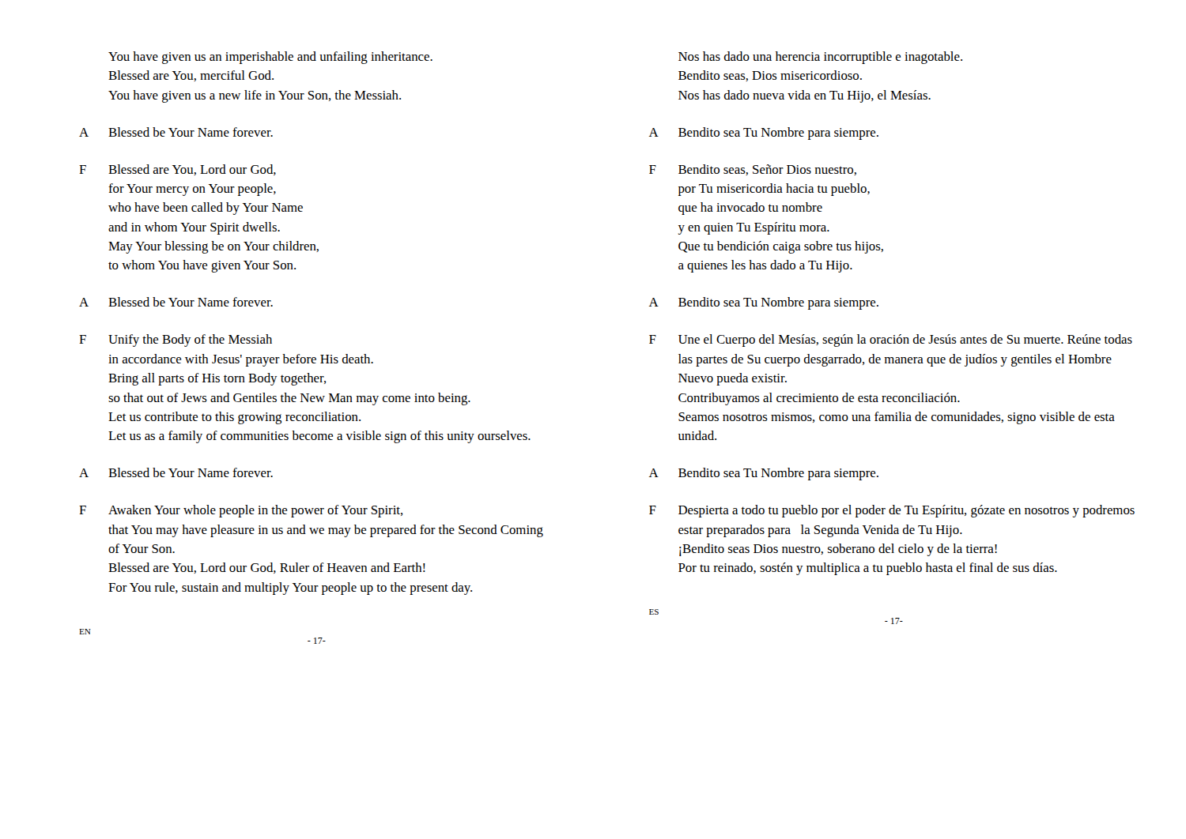You have given us an imperishable and unfailing inheritance.
Blessed are You, merciful God.
You have given us a new life in Your Son, the Messiah.
A
Blessed be Your Name forever.
F
Blessed are You, Lord our God,
for Your mercy on Your people,
who have been called by Your Name
and in whom Your Spirit dwells.
May Your blessing be on Your children,
to whom You have given Your Son.
A
Blessed be Your Name forever.
F
Unify the Body of the Messiah
in accordance with Jesus' prayer before His death.
Bring all parts of His torn Body together,
so that out of Jews and Gentiles the New Man may come into being.
Let us contribute to this growing reconciliation.
Let us as a family of communities become a visible sign of this unity ourselves.
A
Blessed be Your Name forever.
F
Awaken Your whole people in the power of Your Spirit,
that You may have pleasure in us and we may be prepared for the Second Coming of Your Son.
Blessed are You, Lord our God, Ruler of Heaven and Earth!
For You rule, sustain and multiply Your people up to the present day.
EN
- 17-
Nos has dado una herencia incorruptible e inagotable.
Bendito seas, Dios misericordioso.
Nos has dado nueva vida en Tu Hijo, el Mesías.
A
Bendito sea Tu Nombre para siempre.
F
Bendito seas, Señor Dios nuestro,
por Tu misericordia hacia tu pueblo,
que ha invocado tu nombre
y en quien Tu Espíritu mora.
Que tu bendición caiga sobre tus hijos,
a quienes les has dado a Tu Hijo.
A
Bendito sea Tu Nombre para siempre.
F
Une el Cuerpo del Mesías, según la oración de Jesús antes de Su muerte. Reúne todas las partes de Su cuerpo desgarrado, de manera que de judíos y gentiles el Hombre Nuevo pueda existir.
Contribuyamos al crecimiento de esta reconciliación.
Seamos nosotros mismos, como una familia de comunidades, signo visible de esta unidad.
A
Bendito sea Tu Nombre para siempre.
F
Despierta a todo tu pueblo por el poder de Tu Espíritu, gózate en nosotros y podremos estar preparados para la Segunda Venida de Tu Hijo.
¡Bendito seas Dios nuestro, soberano del cielo y de la tierra!
Por tu reinado, sostén y multiplica a tu pueblo hasta el final de sus días.
ES
- 17-